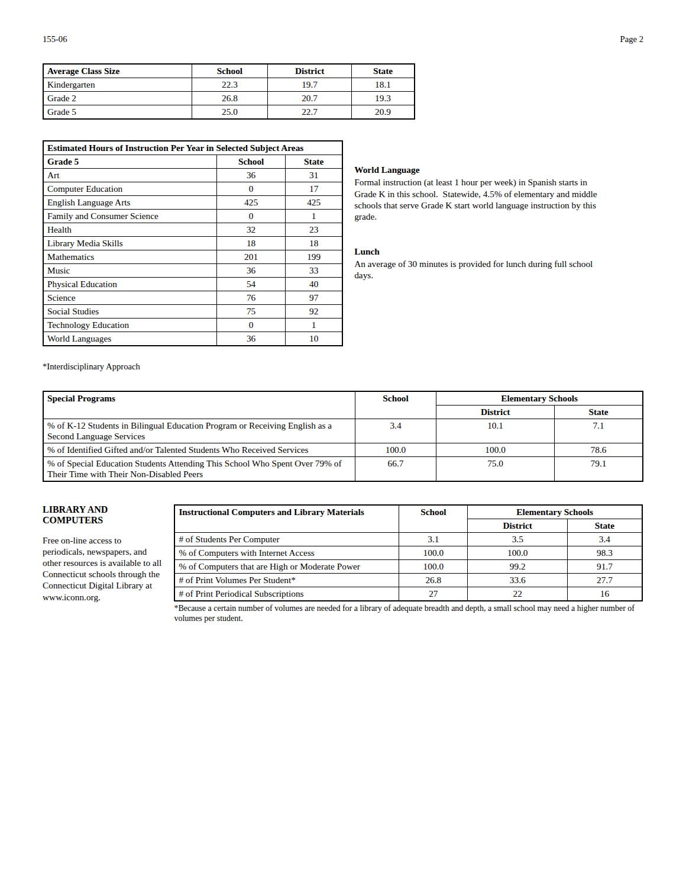155-06 Page 2
| Average Class Size | School | District | State |
| --- | --- | --- | --- |
| Kindergarten | 22.3 | 19.7 | 18.1 |
| Grade 2 | 26.8 | 20.7 | 19.3 |
| Grade 5 | 25.0 | 22.7 | 20.9 |
| Estimated Hours of Instruction Per Year in Selected Subject Areas |
| --- |
| Grade 5 | School | State |
| Art | 36 | 31 |
| Computer Education | 0 | 17 |
| English Language Arts | 425 | 425 |
| Family and Consumer Science | 0 | 1 |
| Health | 32 | 23 |
| Library Media Skills | 18 | 18 |
| Mathematics | 201 | 199 |
| Music | 36 | 33 |
| Physical Education | 54 | 40 |
| Science | 76 | 97 |
| Social Studies | 75 | 92 |
| Technology Education | 0 | 1 |
| World Languages | 36 | 10 |
World Language
Formal instruction (at least 1 hour per week) in Spanish starts in Grade K in this school. Statewide, 4.5% of elementary and middle schools that serve Grade K start world language instruction by this grade.
Lunch
An average of 30 minutes is provided for lunch during full school days.
*Interdisciplinary Approach
| Special Programs | School | Elementary Schools |
| --- | --- | --- |
| District | State |
| % of K-12 Students in Bilingual Education Program or Receiving English as a Second Language Services | 3.4 | 10.1 | 7.1 |
| % of Identified Gifted and/or Talented Students Who Received Services | 100.0 | 100.0 | 78.6 |
| % of Special Education Students Attending This School Who Spent Over 79% of Their Time with Their Non-Disabled Peers | 66.7 | 75.0 | 79.1 |
LIBRARY AND COMPUTERS
Free on-line access to periodicals, newspapers, and other resources is available to all Connecticut schools through the Connecticut Digital Library at www.iconn.org.
| Instructional Computers and Library Materials | School | Elementary Schools |
| --- | --- | --- |
| District | State |
| # of Students Per Computer | 3.1 | 3.5 | 3.4 |
| % of Computers with Internet Access | 100.0 | 100.0 | 98.3 |
| % of Computers that are High or Moderate Power | 100.0 | 99.2 | 91.7 |
| # of Print Volumes Per Student* | 26.8 | 33.6 | 27.7 |
| # of Print Periodical Subscriptions | 27 | 22 | 16 |
*Because a certain number of volumes are needed for a library of adequate breadth and depth, a small school may need a higher number of volumes per student.